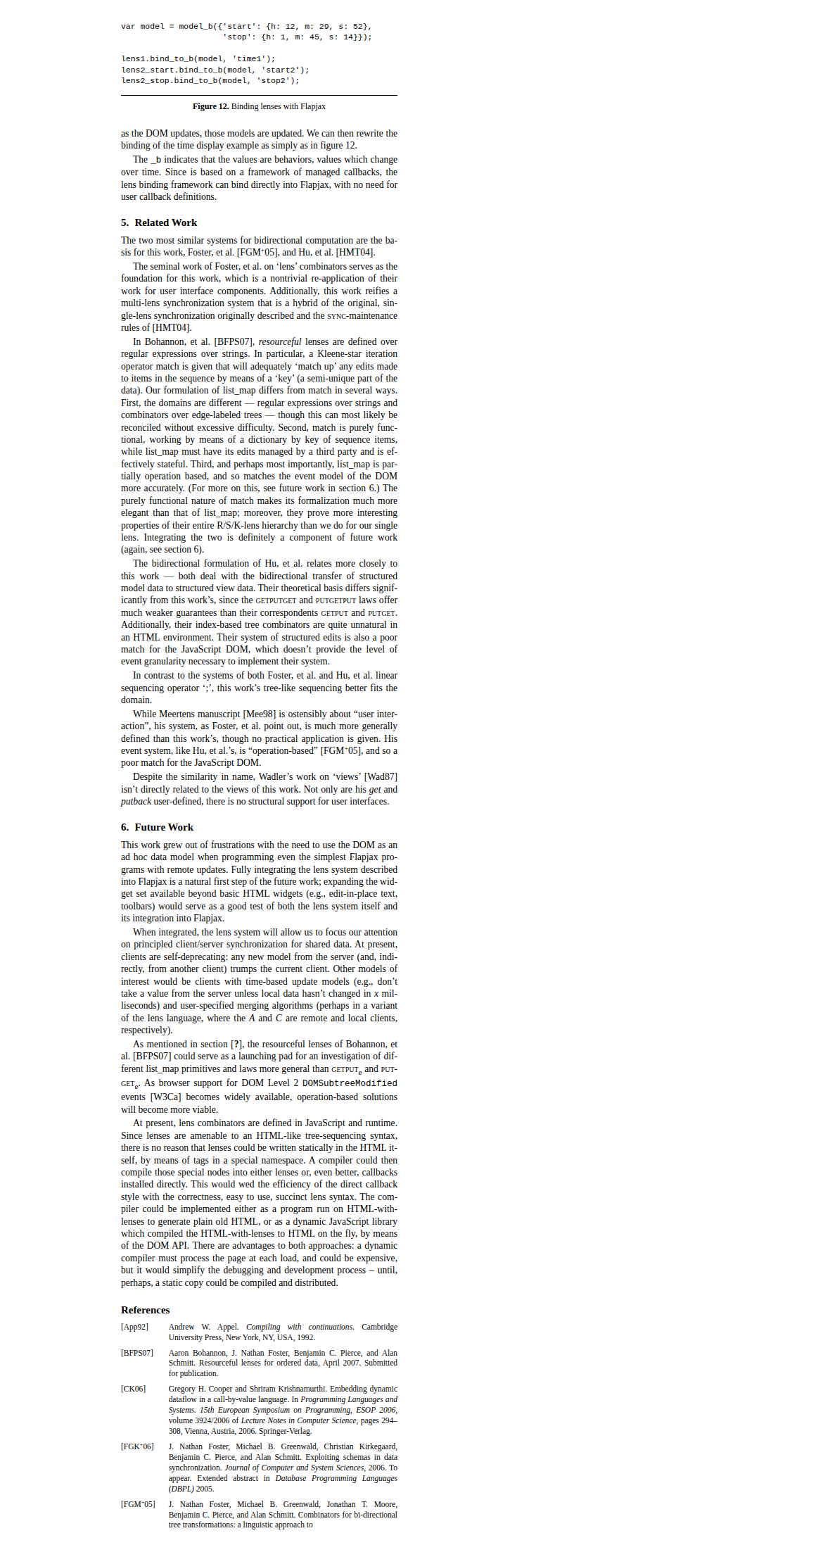var model = model_b({'start': {h: 12, m: 29, s: 52},
                     'stop': {h: 1, m: 45, s: 14}});

lens1.bind_to_b(model, 'time1');
lens2_start.bind_to_b(model, 'start2');
lens2_stop.bind_to_b(model, 'stop2');
Figure 12. Binding lenses with Flapjax
as the DOM updates, those models are updated. We can then rewrite the binding of the time display example as simply as in figure 12.
The _b indicates that the values are behaviors, values which change over time. Since is based on a framework of managed callbacks, the lens binding framework can bind directly into Flapjax, with no need for user callback definitions.
5. Related Work
The two most similar systems for bidirectional computation are the basis for this work, Foster, et al. [FGM+05], and Hu, et al. [HMT04].
The seminal work of Foster, et al. on ‘lens’ combinators serves as the foundation for this work, which is a nontrivial re-application of their work for user interface components. Additionally, this work reifies a multi-lens synchronization system that is a hybrid of the original, single-lens synchronization originally described and the sync-maintenance rules of [HMT04].
In Bohannon, et al. [BFPS07], resourceful lenses are defined over regular expressions over strings. In particular, a Kleene-star iteration operator match is given that will adequately ‘match up’ any edits made to items in the sequence by means of a ‘key’ (a semi-unique part of the data). Our formulation of list_map differs from match in several ways. First, the domains are different — regular expressions over strings and combinators over edge-labeled trees — though this can most likely be reconciled without excessive difficulty. Second, match is purely functional, working by means of a dictionary by key of sequence items, while list_map must have its edits managed by a third party and is effectively stateful. Third, and perhaps most importantly, list_map is partially operation based, and so matches the event model of the DOM more accurately. (For more on this, see future work in section 6.) The purely functional nature of match makes its formalization much more elegant than that of list_map; moreover, they prove more interesting properties of their entire R/S/K-lens hierarchy than we do for our single lens. Integrating the two is definitely a component of future work (again, see section 6).
The bidirectional formulation of Hu, et al. relates more closely to this work — both deal with the bidirectional transfer of structured model data to structured view data. Their theoretical basis differs significantly from this work’s, since the getputget and putgetput laws offer much weaker guarantees than their correspondents getput and putget. Additionally, their index-based tree combinators are quite unnatural in an HTML environment. Their system of structured edits is also a poor match for the JavaScript DOM, which doesn’t provide the level of event granularity necessary to implement their system.
In contrast to the systems of both Foster, et al. and Hu, et al. linear sequencing operator ‘;’, this work’s tree-like sequencing better fits the domain.
While Meertens manuscript [Mee98] is ostensibly about “user interaction”, his system, as Foster, et al. point out, is much more generally defined than this work’s, though no practical application is given. His event system, like Hu, et al.’s, is “operation-based” [FGM+05], and so a poor match for the JavaScript DOM.
Despite the similarity in name, Wadler’s work on ‘views’ [Wad87] isn’t directly related to the views of this work. Not only are his get and putback user-defined, there is no structural support for user interfaces.
6. Future Work
This work grew out of frustrations with the need to use the DOM as an ad hoc data model when programming even the simplest Flapjax programs with remote updates. Fully integrating the lens system described into Flapjax is a natural first step of the future work; expanding the widget set available beyond basic HTML widgets (e.g., edit-in-place text, toolbars) would serve as a good test of both the lens system itself and its integration into Flapjax.
When integrated, the lens system will allow us to focus our attention on principled client/server synchronization for shared data. At present, clients are self-deprecating: any new model from the server (and, indirectly, from another client) trumps the current client. Other models of interest would be clients with time-based update models (e.g., don’t take a value from the server unless local data hasn’t changed in x milliseconds) and user-specified merging algorithms (perhaps in a variant of the lens language, where the A and C are remote and local clients, respectively).
As mentioned in section [?], the resourceful lenses of Bohannon, et al. [BFPS07] could serve as a launching pad for an investigation of different list_map primitives and laws more general than getpute and putgete. As browser support for DOM Level 2 DOMSubtreeModified events [W3Ca] becomes widely available, operation-based solutions will become more viable.
At present, lens combinators are defined in JavaScript and runtime. Since lenses are amenable to an HTML-like tree-sequencing syntax, there is no reason that lenses could be written statically in the HTML itself, by means of tags in a special namespace. A compiler could then compile those special nodes into either lenses or, even better, callbacks installed directly. This would wed the efficiency of the direct callback style with the correctness, easy to use, succinct lens syntax. The compiler could be implemented either as a program run on HTML-with-lenses to generate plain old HTML, or as a dynamic JavaScript library which compiled the HTML-with-lenses to HTML on the fly, by means of the DOM API. There are advantages to both approaches: a dynamic compiler must process the page at each load, and could be expensive, but it would simplify the debugging and development process – until, perhaps, a static copy could be compiled and distributed.
References
[App92]
Andrew W. Appel. Compiling with continuations. Cambridge University Press, New York, NY, USA, 1992.
[BFPS07]
Aaron Bohannon, J. Nathan Foster, Benjamin C. Pierce, and Alan Schmitt. Resourceful lenses for ordered data, April 2007. Submitted for publication.
[CK06]
Gregory H. Cooper and Shriram Krishnamurthi. Embedding dynamic dataflow in a call-by-value language. In Programming Languages and Systems. 15th European Symposium on Programming, ESOP 2006, volume 3924/2006 of Lecture Notes in Computer Science, pages 294–308, Vienna, Austria, 2006. Springer-Verlag.
[FGK+06]
J. Nathan Foster, Michael B. Greenwald, Christian Kirkegaard, Benjamin C. Pierce, and Alan Schmitt. Exploiting schemas in data synchronization. Journal of Computer and System Sciences, 2006. To appear. Extended abstract in Database Programming Languages (DBPL) 2005.
[FGM+05]
J. Nathan Foster, Michael B. Greenwald, Jonathan T. Moore, Benjamin C. Pierce, and Alan Schmitt. Combinators for bi-directional tree transformations: a linguistic approach to